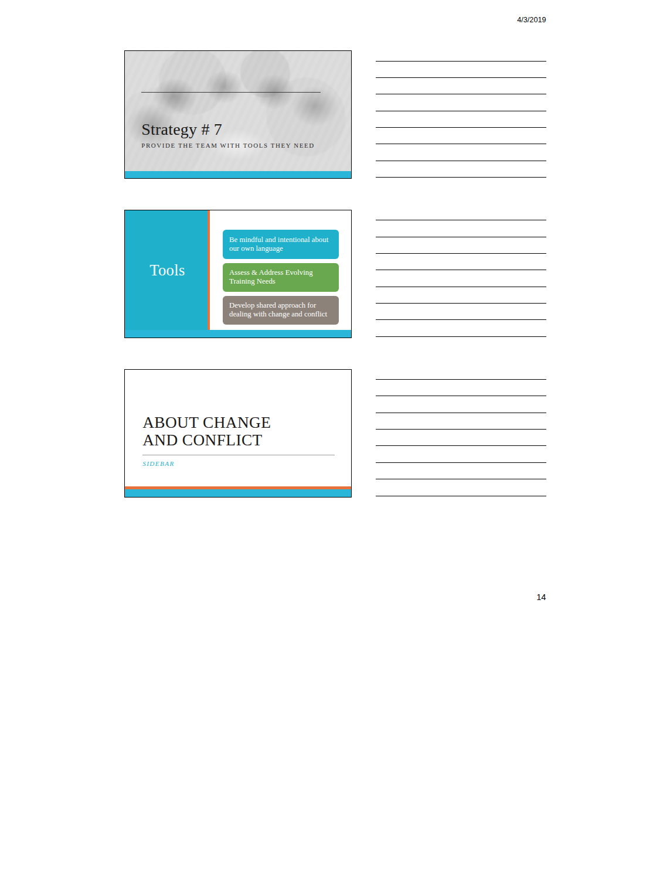4/3/2019
Strategy # 7
Provide the team with tools they need
Tools
Be mindful and intentional about our own language
Assess & Address Evolving Training Needs
Develop shared approach for dealing with change and conflict
About change
and conflict
Sidebar
14